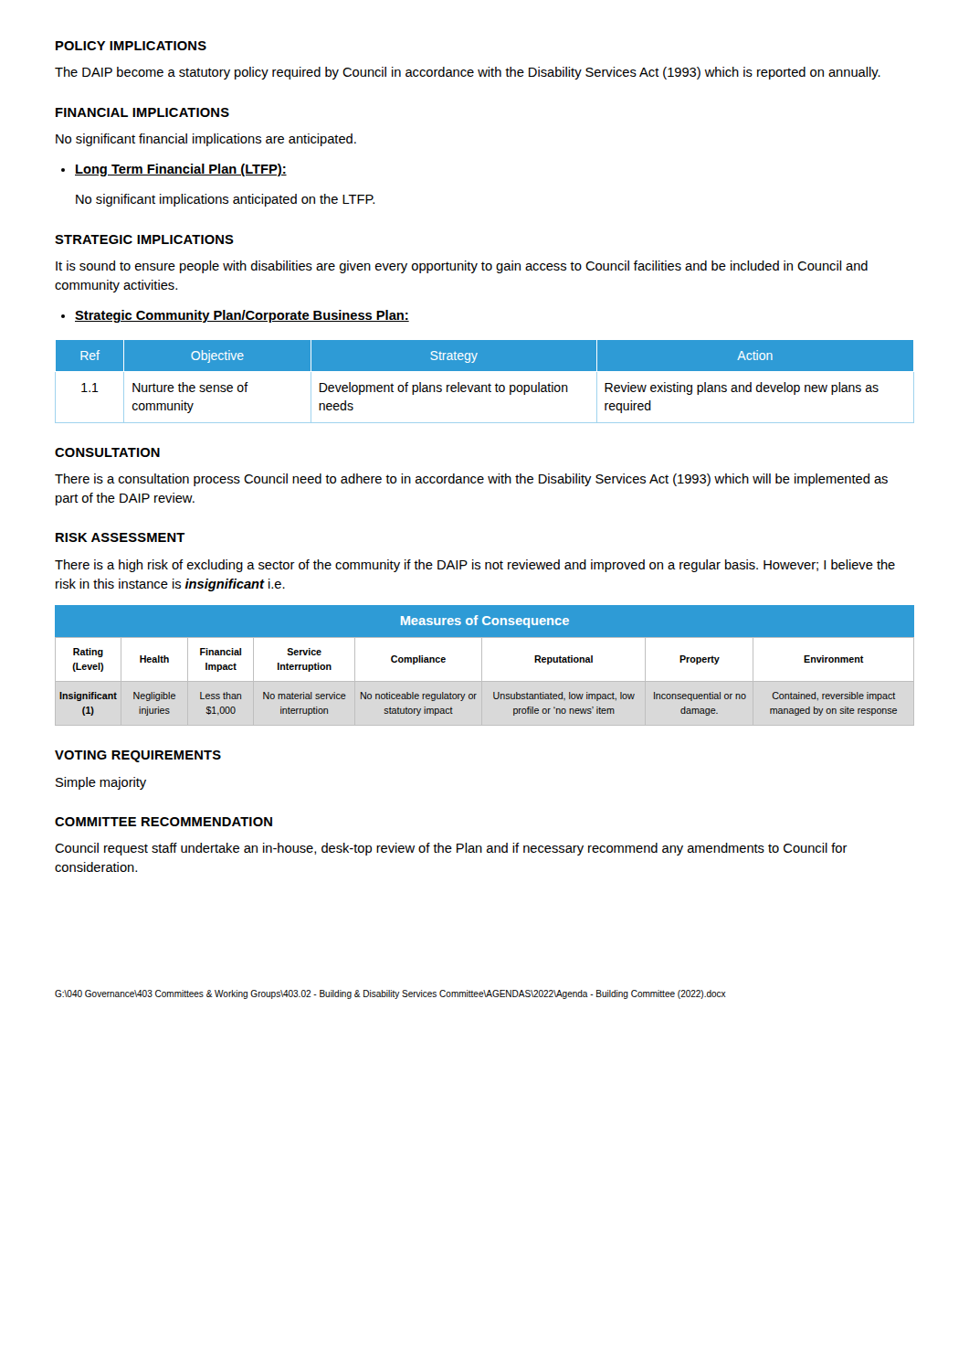POLICY IMPLICATIONS
The DAIP become a statutory policy required by Council in accordance with the Disability Services Act (1993) which is reported on annually.
FINANCIAL IMPLICATIONS
No significant financial implications are anticipated.
Long Term Financial Plan (LTFP):
No significant implications anticipated on the LTFP.
STRATEGIC IMPLICATIONS
It is sound to ensure people with disabilities are given every opportunity to gain access to Council facilities and be included in Council and community activities.
Strategic Community Plan/Corporate Business Plan:
| Ref | Objective | Strategy | Action |
| --- | --- | --- | --- |
| 1.1 | Nurture the sense of community | Development of plans relevant to population needs | Review existing plans and develop new plans as required |
CONSULTATION
There is a consultation process Council need to adhere to in accordance with the Disability Services Act (1993) which will be implemented as part of the DAIP review.
RISK ASSESSMENT
There is a high risk of excluding a sector of the community if the DAIP is not reviewed and improved on a regular basis. However; I believe the risk in this instance is insignificant i.e.
Measures of Consequence
| Rating (Level) | Health | Financial Impact | Service Interruption | Compliance | Reputational | Property | Environment |
| --- | --- | --- | --- | --- | --- | --- | --- |
| Insignificant (1) | Negligible injuries | Less than $1,000 | No material service interruption | No noticeable regulatory or statutory impact | Unsubstantiated, low impact, low profile or ‘no news’ item | Inconsequential or no damage. | Contained, reversible impact managed by on site response |
VOTING REQUIREMENTS
Simple majority
COMMITTEE RECOMMENDATION
Council request staff undertake an in-house, desk-top review of the Plan and if necessary recommend any amendments to Council for consideration.
G:\040 Governance\403 Committees & Working Groups\403.02 - Building & Disability Services Committee\AGENDAS\2022\Agenda - Building Committee (2022).docx